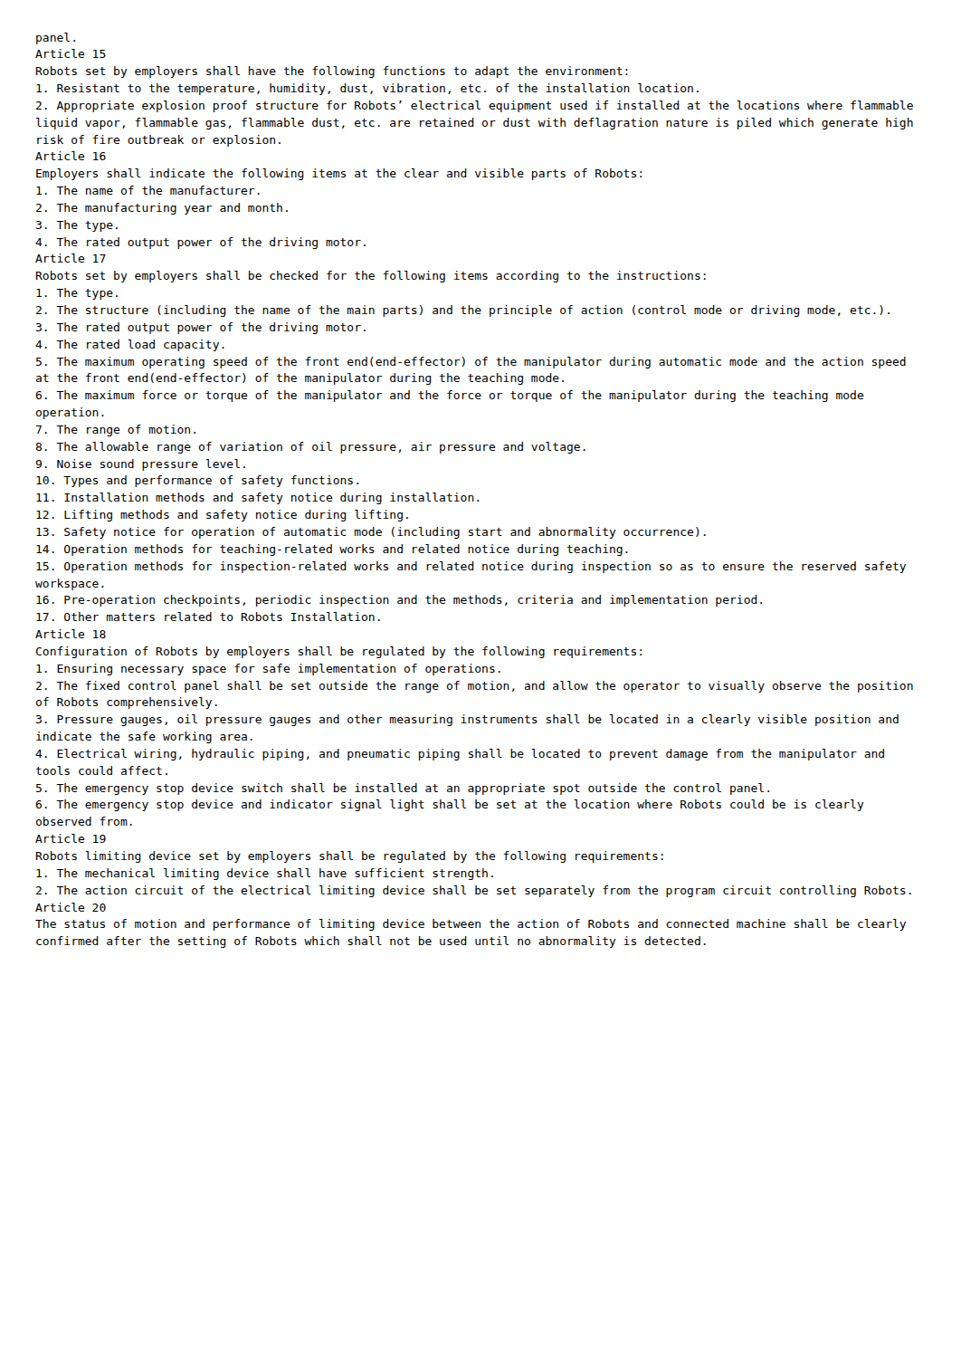panel.
Article 15
Robots set by employers shall have the following functions to adapt the environment:
1. Resistant to the temperature, humidity, dust, vibration, etc. of the installation location.
2. Appropriate explosion proof structure for Robots’ electrical equipment used if installed at the locations where flammable liquid vapor, flammable gas, flammable dust, etc. are retained or dust with deflagration nature is piled which generate high risk of fire outbreak or explosion.
Article 16
Employers shall indicate the following items at the clear and visible parts of Robots:
1. The name of the manufacturer.
2. The manufacturing year and month.
3. The type.
4. The rated output power of the driving motor.
Article 17
Robots set by employers shall be checked for the following items according to the instructions:
1. The type.
2. The structure (including the name of the main parts) and the principle of action (control mode or driving mode, etc.).
3. The rated output power of the driving motor.
4. The rated load capacity.
5. The maximum operating speed of the front end(end-effector) of the manipulator during automatic mode and the action speed at the front end(end-effector) of the manipulator during the teaching mode.
6. The maximum force or torque of the manipulator and the force or torque of the manipulator during the teaching mode operation.
7. The range of motion.
8. The allowable range of variation of oil pressure, air pressure and voltage.
9. Noise sound pressure level.
10. Types and performance of safety functions.
11. Installation methods and safety notice during installation.
12. Lifting methods and safety notice during lifting.
13. Safety notice for operation of automatic mode (including start and abnormality occurrence).
14. Operation methods for teaching-related works and related notice during teaching.
15. Operation methods for inspection-related works and related notice during inspection so as to ensure the reserved safety workspace.
16. Pre-operation checkpoints, periodic inspection and the methods, criteria and implementation period.
17. Other matters related to Robots Installation.
Article 18
Configuration of Robots by employers shall be regulated by the following requirements:
1. Ensuring necessary space for safe implementation of operations.
2. The fixed control panel shall be set outside the range of motion, and allow the operator to visually observe the position of Robots comprehensively.
3. Pressure gauges, oil pressure gauges and other measuring instruments shall be located in a clearly visible position and indicate the safe working area.
4. Electrical wiring, hydraulic piping, and pneumatic piping shall be located to prevent damage from the manipulator and tools could affect.
5. The emergency stop device switch shall be installed at an appropriate spot outside the control panel.
6. The emergency stop device and indicator signal light shall be set at the location where Robots could be is clearly observed from.
Article 19
Robots limiting device set by employers shall be regulated by the following requirements:
1. The mechanical limiting device shall have sufficient strength.
2. The action circuit of the electrical limiting device shall be set separately from the program circuit controlling Robots.
Article 20
The status of motion and performance of limiting device between the action of Robots and connected machine shall be clearly confirmed after the setting of Robots which shall not be used until no abnormality is detected.